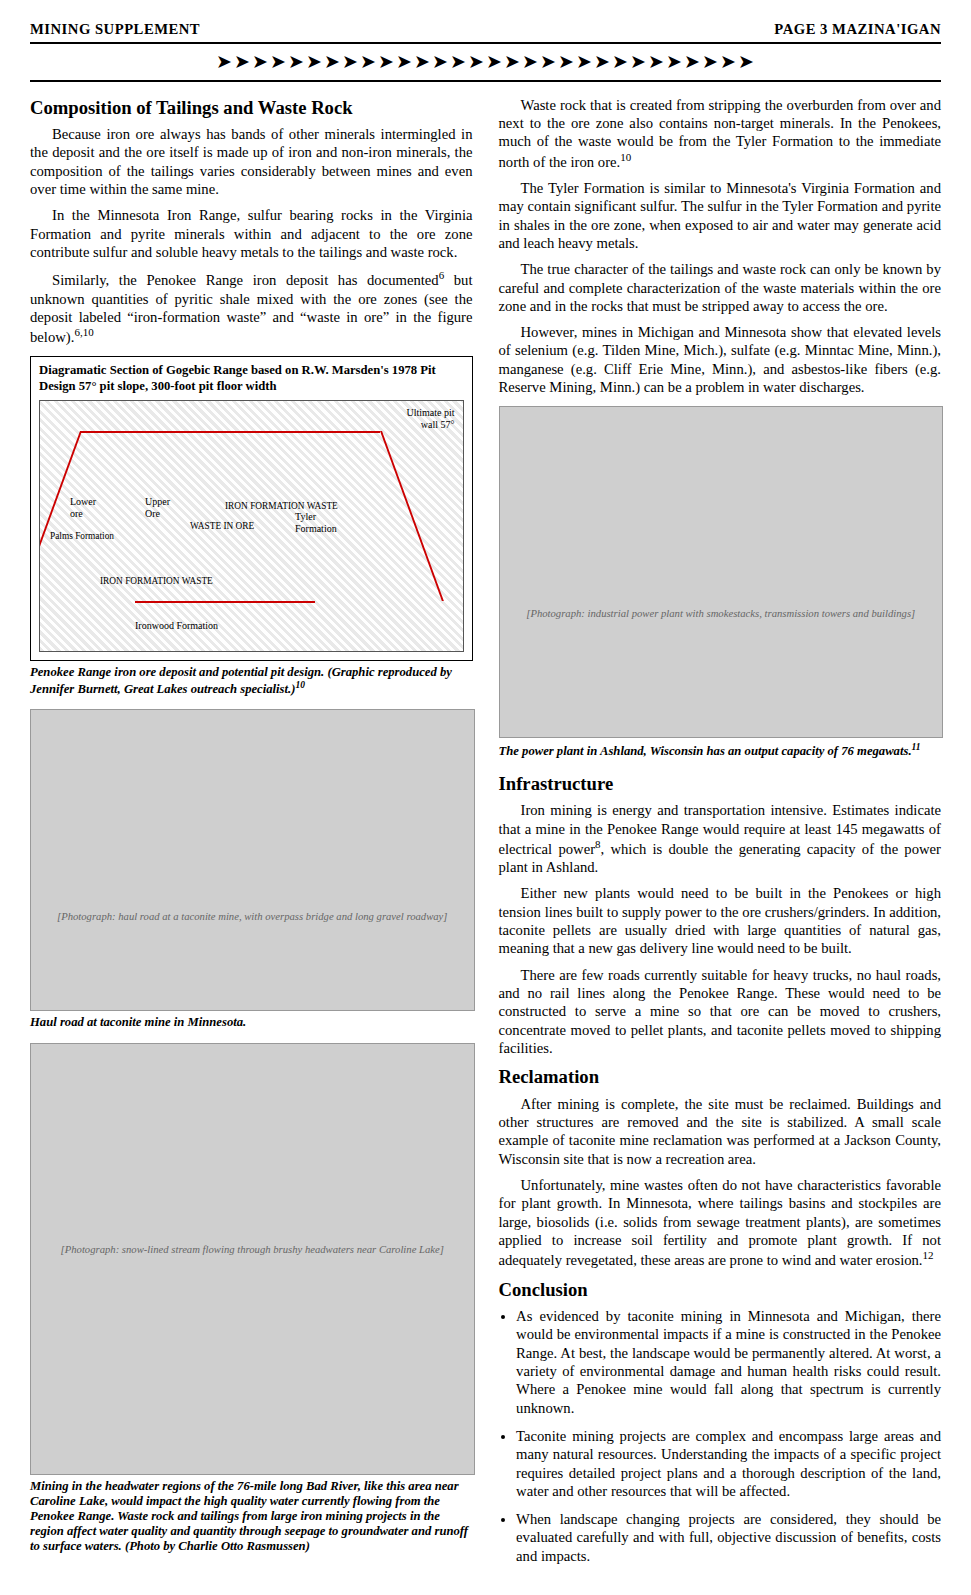MINING SUPPLEMENT PAGE 3 MAZINA'IGAN
➤➤➤➤➤➤➤➤➤➤➤➤➤➤➤➤➤➤➤➤➤➤➤➤➤➤➤➤➤➤
Composition of Tailings and Waste Rock
Because iron ore always has bands of other minerals intermingled in the deposit and the ore itself is made up of iron and non-iron minerals, the composition of the tailings varies considerably between mines and even over time within the same mine.
In the Minnesota Iron Range, sulfur bearing rocks in the Virginia Formation and pyrite minerals within and adjacent to the ore zone contribute sulfur and soluble heavy metals to the tailings and waste rock.
Similarly, the Penokee Range iron deposit has documented6 but unknown quantities of pyritic shale mixed with the ore zones (see the deposit labeled “iron-formation waste” and “waste in ore” in the figure below).6,10
Diagramatic Section of Gogebic Range based on R.W. Marsden's 1978 Pit Design 57° pit slope, 300-foot pit floor width
Ultimate pit
wall 57° Lower
ore Upper
Ore IRON FORMATION WASTE Tyler
Formation Palms Formation WASTE IN ORE IRON FORMATION WASTE Ironwood Formation
Penokee Range iron ore deposit and potential pit design. (Graphic reproduced by Jennifer Burnett, Great Lakes outreach specialist.)10
[Photograph: haul road at a taconite mine, with overpass bridge and long gravel roadway]
Haul road at taconite mine in Minnesota.
[Photograph: snow-lined stream flowing through brushy headwaters near Caroline Lake]
Mining in the headwater regions of the 76-mile long Bad River, like this area near Caroline Lake, would impact the high quality water currently flowing from the Penokee Range. Waste rock and tailings from large iron mining projects in the region affect water quality and quantity through seepage to groundwater and runoff to surface waters. (Photo by Charlie Otto Rasmussen)
Waste rock that is created from stripping the overburden from over and next to the ore zone also contains non-target minerals. In the Penokees, much of the waste would be from the Tyler Formation to the immediate north of the iron ore.10
The Tyler Formation is similar to Minnesota's Virginia Formation and may contain significant sulfur. The sulfur in the Tyler Formation and pyrite in shales in the ore zone, when exposed to air and water may generate acid and leach heavy metals.
The true character of the tailings and waste rock can only be known by careful and complete characterization of the waste materials within the ore zone and in the rocks that must be stripped away to access the ore.
However, mines in Michigan and Minnesota show that elevated levels of selenium (e.g. Tilden Mine, Mich.), sulfate (e.g. Minntac Mine, Minn.), manganese (e.g. Cliff Erie Mine, Minn.), and asbestos-like fibers (e.g. Reserve Mining, Minn.) can be a problem in water discharges.
[Photograph: industrial power plant with smokestacks, transmission towers and buildings]
The power plant in Ashland, Wisconsin has an output capacity of 76 megawats.11
Infrastructure
Iron mining is energy and transportation intensive. Estimates indicate that a mine in the Penokee Range would require at least 145 megawatts of electrical power8, which is double the generating capacity of the power plant in Ashland.
Either new plants would need to be built in the Penokees or high tension lines built to supply power to the ore crushers/grinders. In addition, taconite pellets are usually dried with large quantities of natural gas, meaning that a new gas delivery line would need to be built.
There are few roads currently suitable for heavy trucks, no haul roads, and no rail lines along the Penokee Range. These would need to be constructed to serve a mine so that ore can be moved to crushers, concentrate moved to pellet plants, and taconite pellets moved to shipping facilities.
Reclamation
After mining is complete, the site must be reclaimed. Buildings and other structures are removed and the site is stabilized. A small scale example of taconite mine reclamation was performed at a Jackson County, Wisconsin site that is now a recreation area.
Unfortunately, mine wastes often do not have characteristics favorable for plant growth. In Minnesota, where tailings basins and stockpiles are large, biosolids (i.e. solids from sewage treatment plants), are sometimes applied to increase soil fertility and promote plant growth. If not adequately revegetated, these areas are prone to wind and water erosion.12
Conclusion
As evidenced by taconite mining in Minnesota and Michigan, there would be environmental impacts if a mine is constructed in the Penokee Range. At best, the landscape would be permanently altered. At worst, a variety of environmental damage and human health risks could result. Where a Penokee mine would fall along that spectrum is currently unknown.
Taconite mining projects are complex and encompass large areas and many natural resources. Understanding the impacts of a specific project requires detailed project plans and a thorough description of the land, water and other resources that will be affected.
When landscape changing projects are considered, they should be evaluated carefully and with full, objective discussion of benefits, costs and impacts.